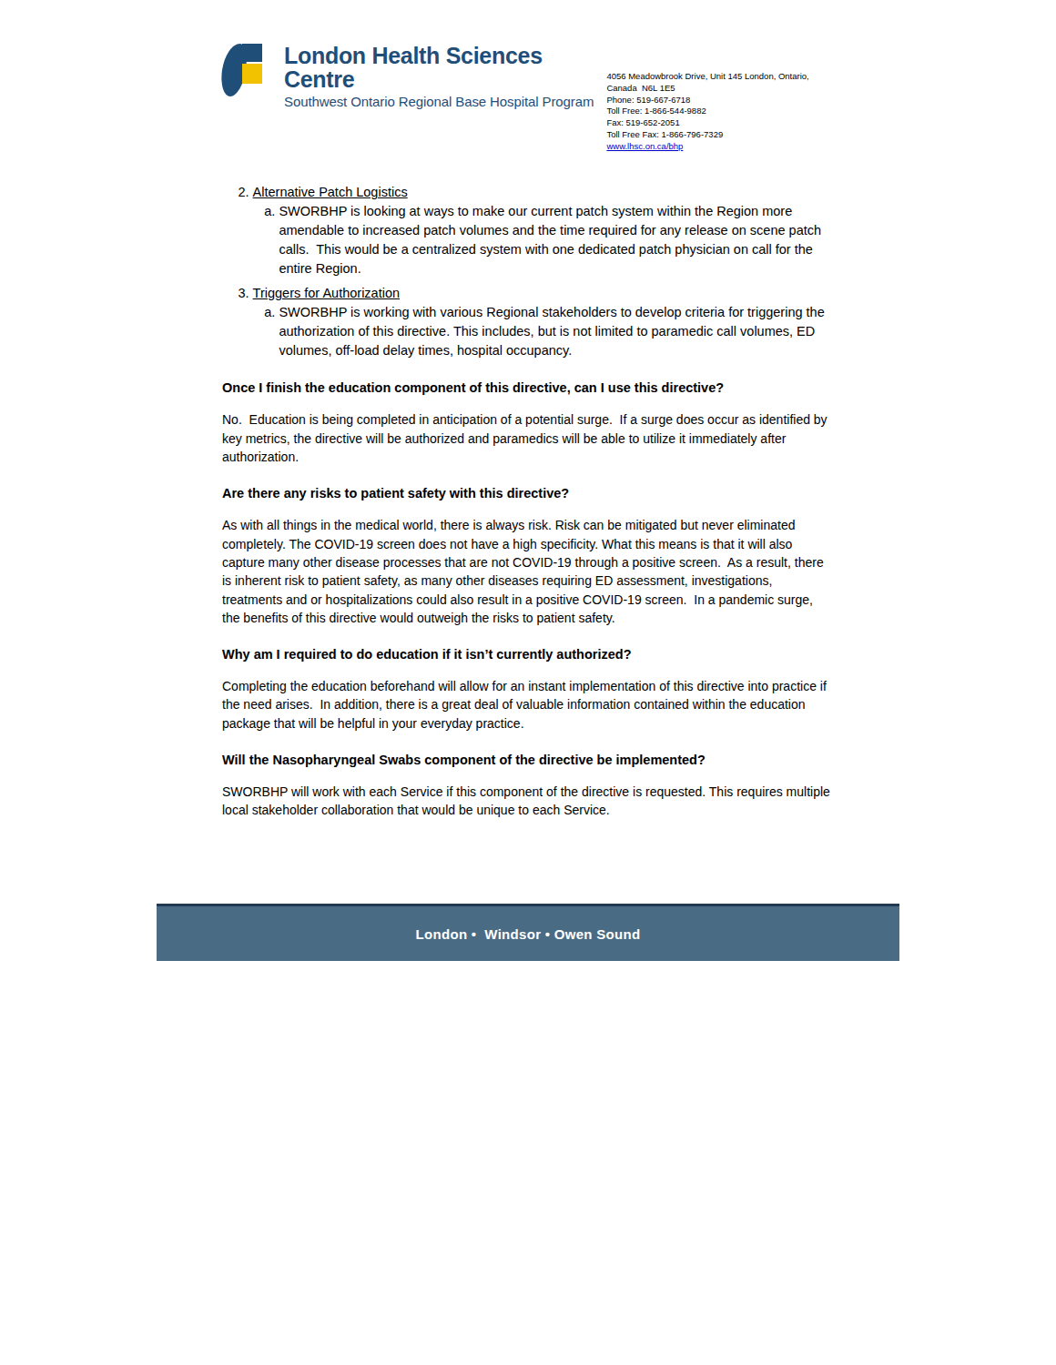London Health Sciences Centre
Southwest Ontario Regional Base Hospital Program
4056 Meadowbrook Drive, Unit 145 London, Ontario, Canada N6L 1E5
Phone: 519-667-6718
Toll Free: 1-866-544-9882
Fax: 519-652-2051
Toll Free Fax: 1-866-796-7329
www.lhsc.on.ca/bhp
Alternative Patch Logistics
SWORBHP is looking at ways to make our current patch system within the Region more amendable to increased patch volumes and the time required for any release on scene patch calls. This would be a centralized system with one dedicated patch physician on call for the entire Region.
Triggers for Authorization
SWORBHP is working with various Regional stakeholders to develop criteria for triggering the authorization of this directive. This includes, but is not limited to paramedic call volumes, ED volumes, off-load delay times, hospital occupancy.
Once I finish the education component of this directive, can I use this directive?
No. Education is being completed in anticipation of a potential surge. If a surge does occur as identified by key metrics, the directive will be authorized and paramedics will be able to utilize it immediately after authorization.
Are there any risks to patient safety with this directive?
As with all things in the medical world, there is always risk. Risk can be mitigated but never eliminated completely. The COVID-19 screen does not have a high specificity. What this means is that it will also capture many other disease processes that are not COVID-19 through a positive screen. As a result, there is inherent risk to patient safety, as many other diseases requiring ED assessment, investigations, treatments and or hospitalizations could also result in a positive COVID-19 screen. In a pandemic surge, the benefits of this directive would outweigh the risks to patient safety.
Why am I required to do education if it isn’t currently authorized?
Completing the education beforehand will allow for an instant implementation of this directive into practice if the need arises. In addition, there is a great deal of valuable information contained within the education package that will be helpful in your everyday practice.
Will the Nasopharyngeal Swabs component of the directive be implemented?
SWORBHP will work with each Service if this component of the directive is requested. This requires multiple local stakeholder collaboration that would be unique to each Service.
London • Windsor • Owen Sound